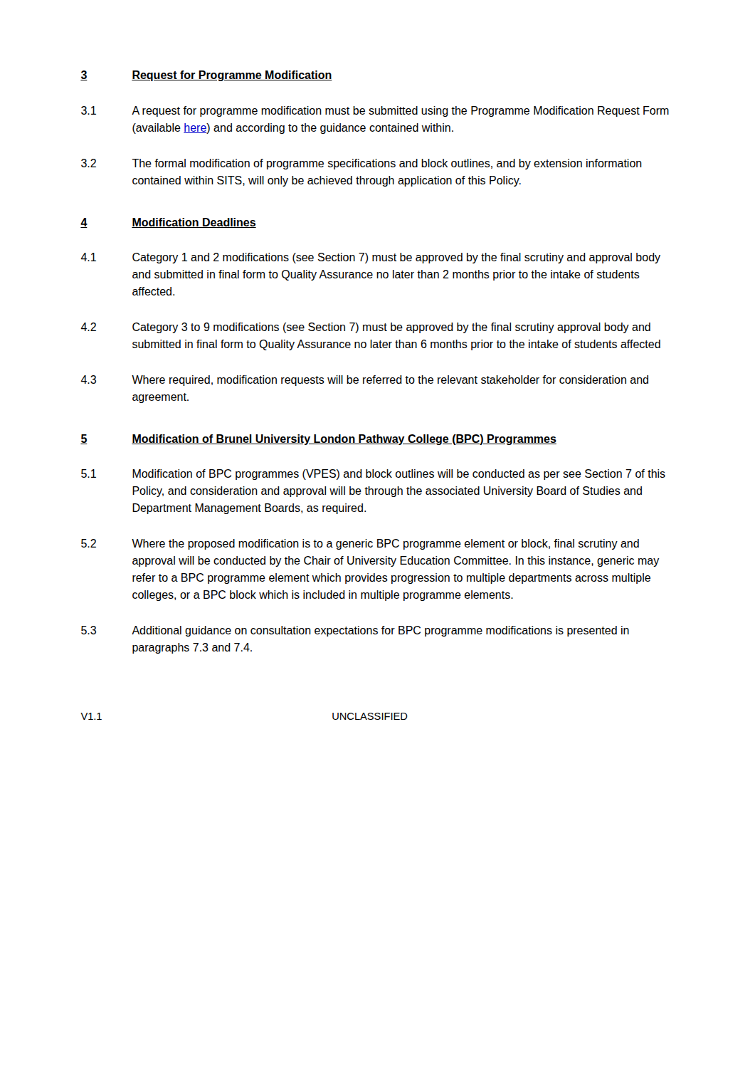3 Request for Programme Modification
3.1 A request for programme modification must be submitted using the Programme Modification Request Form (available here) and according to the guidance contained within.
3.2 The formal modification of programme specifications and block outlines, and by extension information contained within SITS, will only be achieved through application of this Policy.
4 Modification Deadlines
4.1 Category 1 and 2 modifications (see Section 7) must be approved by the final scrutiny and approval body and submitted in final form to Quality Assurance no later than 2 months prior to the intake of students affected.
4.2 Category 3 to 9 modifications (see Section 7) must be approved by the final scrutiny approval body and submitted in final form to Quality Assurance no later than 6 months prior to the intake of students affected
4.3 Where required, modification requests will be referred to the relevant stakeholder for consideration and agreement.
5 Modification of Brunel University London Pathway College (BPC) Programmes
5.1 Modification of BPC programmes (VPES) and block outlines will be conducted as per see Section 7 of this Policy, and consideration and approval will be through the associated University Board of Studies and Department Management Boards, as required.
5.2 Where the proposed modification is to a generic BPC programme element or block, final scrutiny and approval will be conducted by the Chair of University Education Committee. In this instance, generic may refer to a BPC programme element which provides progression to multiple departments across multiple colleges, or a BPC block which is included in multiple programme elements.
5.3 Additional guidance on consultation expectations for BPC programme modifications is presented in paragraphs 7.3 and 7.4.
V1.1 UNCLASSIFIED